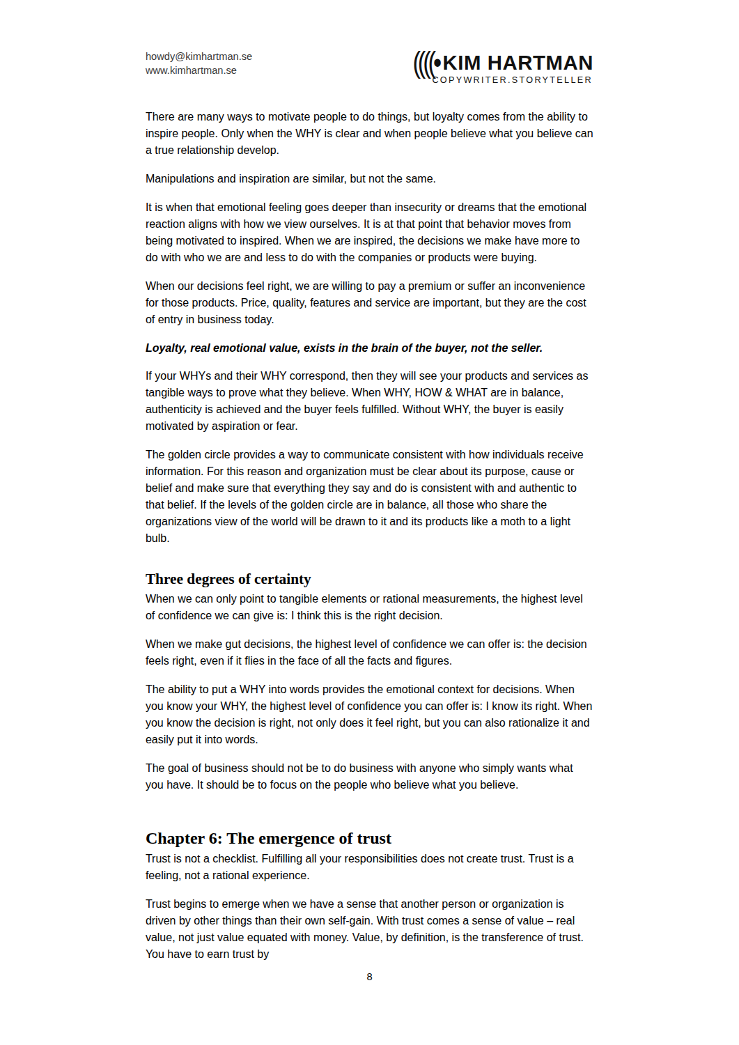howdy@kimhartman.se
www.kimhartman.se
((((• KIM HARTMAN
COPYWRITER.STORYTELLER
There are many ways to motivate people to do things, but loyalty comes from the ability to inspire people. Only when the WHY is clear and when people believe what you believe can a true relationship develop.
Manipulations and inspiration are similar, but not the same.
It is when that emotional feeling goes deeper than insecurity or dreams that the emotional reaction aligns with how we view ourselves. It is at that point that behavior moves from being motivated to inspired. When we are inspired, the decisions we make have more to do with who we are and less to do with the companies or products were buying.
When our decisions feel right, we are willing to pay a premium or suffer an inconvenience for those products. Price, quality, features and service are important, but they are the cost of entry in business today.
Loyalty, real emotional value, exists in the brain of the buyer, not the seller.
If your WHYs and their WHY correspond, then they will see your products and services as tangible ways to prove what they believe. When WHY, HOW & WHAT are in balance, authenticity is achieved and the buyer feels fulfilled. Without WHY, the buyer is easily motivated by aspiration or fear.
The golden circle provides a way to communicate consistent with how individuals receive information. For this reason and organization must be clear about its purpose, cause or belief and make sure that everything they say and do is consistent with and authentic to that belief. If the levels of the golden circle are in balance, all those who share the organizations view of the world will be drawn to it and its products like a moth to a light bulb.
Three degrees of certainty
When we can only point to tangible elements or rational measurements, the highest level of confidence we can give is: I think this is the right decision.
When we make gut decisions, the highest level of confidence we can offer is: the decision feels right, even if it flies in the face of all the facts and figures.
The ability to put a WHY into words provides the emotional context for decisions. When you know your WHY, the highest level of confidence you can offer is: I know its right. When you know the decision is right, not only does it feel right, but you can also rationalize it and easily put it into words.
The goal of business should not be to do business with anyone who simply wants what you have. It should be to focus on the people who believe what you believe.
Chapter 6: The emergence of trust
Trust is not a checklist. Fulfilling all your responsibilities does not create trust. Trust is a feeling, not a rational experience.
Trust begins to emerge when we have a sense that another person or organization is driven by other things than their own self-gain. With trust comes a sense of value – real value, not just value equated with money. Value, by definition, is the transference of trust. You have to earn trust by
8